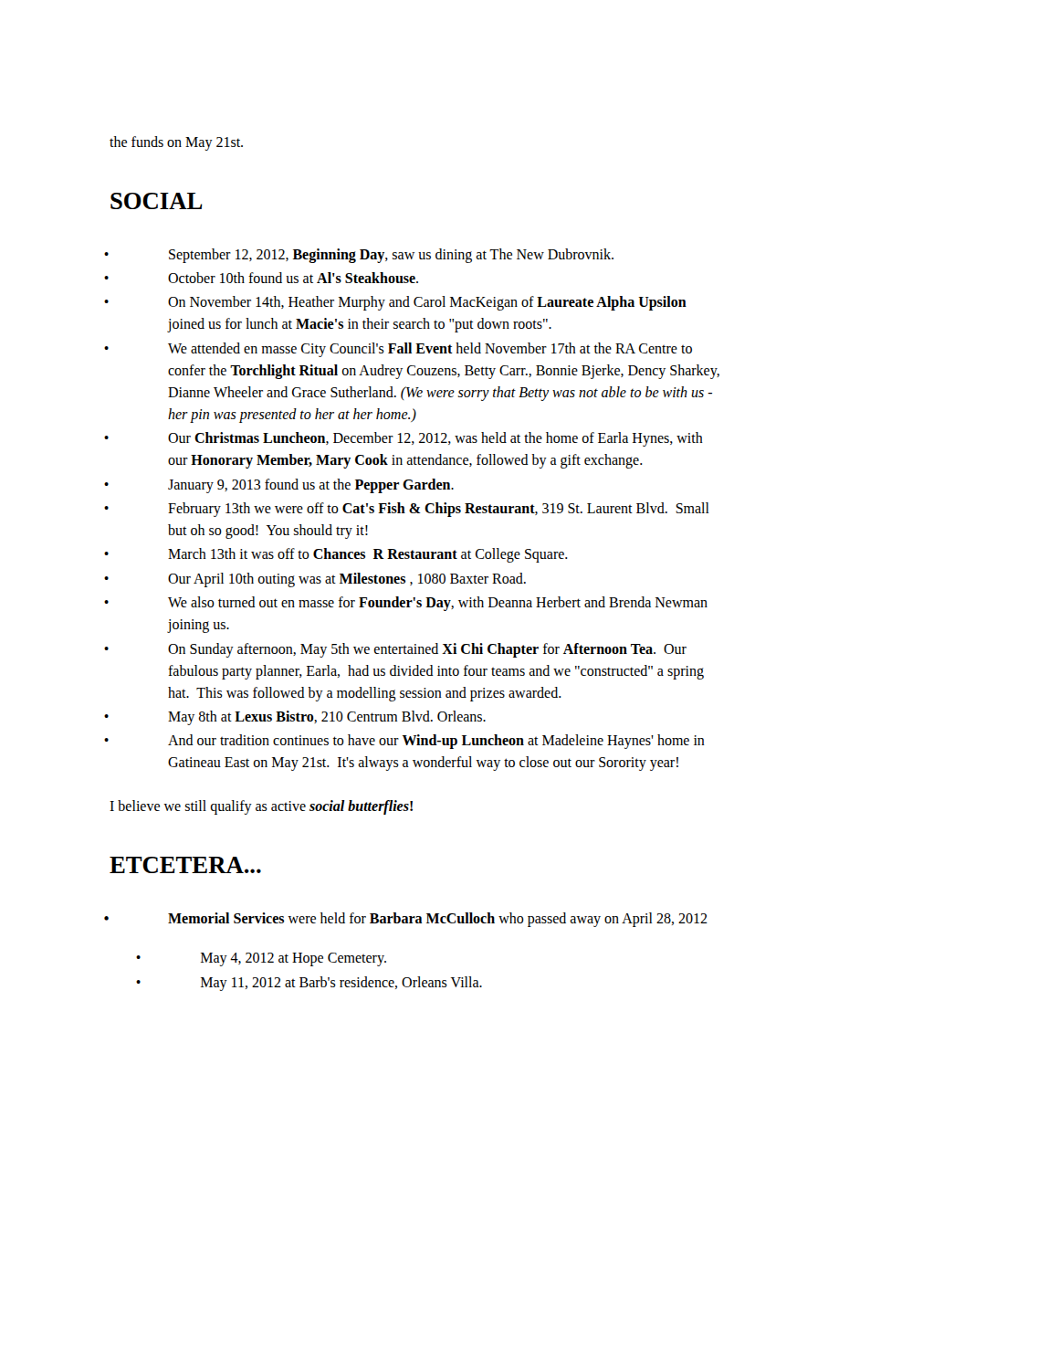the funds on May 21st.
SOCIAL
September 12, 2012, Beginning Day, saw us dining at The New Dubrovnik.
October 10th found us at Al's Steakhouse.
On November 14th, Heather Murphy and Carol MacKeigan of Laureate Alpha Upsilon joined us for lunch at Macie's in their search to "put down roots".
We attended en masse City Council's Fall Event held November 17th at the RA Centre to confer the Torchlight Ritual on Audrey Couzens, Betty Carr., Bonnie Bjerke, Dency Sharkey, Dianne Wheeler and Grace Sutherland. (We were sorry that Betty was not able to be with us - her pin was presented to her at her home.)
Our Christmas Luncheon, December 12, 2012, was held at the home of Earla Hynes, with our Honorary Member, Mary Cook in attendance, followed by a gift exchange.
January 9, 2013 found us at the Pepper Garden.
February 13th we were off to Cat's Fish & Chips Restaurant, 319 St. Laurent Blvd. Small but oh so good! You should try it!
March 13th it was off to Chances R Restaurant at College Square.
Our April 10th outing was at Milestones , 1080 Baxter Road.
We also turned out en masse for Founder's Day, with Deanna Herbert and Brenda Newman joining us.
On Sunday afternoon, May 5th we entertained Xi Chi Chapter for Afternoon Tea. Our fabulous party planner, Earla, had us divided into four teams and we "constructed" a spring hat. This was followed by a modelling session and prizes awarded.
May 8th at Lexus Bistro, 210 Centrum Blvd. Orleans.
And our tradition continues to have our Wind-up Luncheon at Madeleine Haynes' home in Gatineau East on May 21st. It's always a wonderful way to close out our Sorority year!
I believe we still qualify as active social butterflies!
ETCETERA...
Memorial Services were held for Barbara McCulloch who passed away on April 28, 2012
May 4, 2012 at Hope Cemetery.
May 11, 2012 at Barb's residence, Orleans Villa.